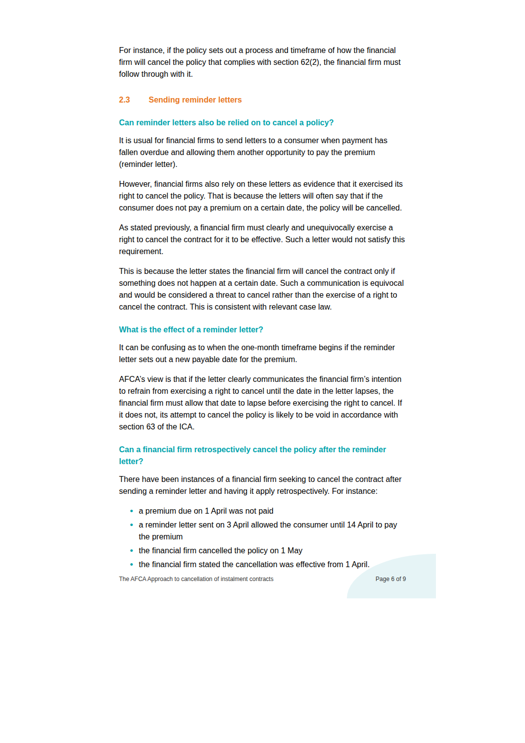For instance, if the policy sets out a process and timeframe of how the financial firm will cancel the policy that complies with section 62(2), the financial firm must follow through with it.
2.3 Sending reminder letters
Can reminder letters also be relied on to cancel a policy?
It is usual for financial firms to send letters to a consumer when payment has fallen overdue and allowing them another opportunity to pay the premium (reminder letter).
However, financial firms also rely on these letters as evidence that it exercised its right to cancel the policy. That is because the letters will often say that if the consumer does not pay a premium on a certain date, the policy will be cancelled.
As stated previously, a financial firm must clearly and unequivocally exercise a right to cancel the contract for it to be effective. Such a letter would not satisfy this requirement.
This is because the letter states the financial firm will cancel the contract only if something does not happen at a certain date. Such a communication is equivocal and would be considered a threat to cancel rather than the exercise of a right to cancel the contract. This is consistent with relevant case law.
What is the effect of a reminder letter?
It can be confusing as to when the one-month timeframe begins if the reminder letter sets out a new payable date for the premium.
AFCA’s view is that if the letter clearly communicates the financial firm’s intention to refrain from exercising a right to cancel until the date in the letter lapses, the financial firm must allow that date to lapse before exercising the right to cancel. If it does not, its attempt to cancel the policy is likely to be void in accordance with section 63 of the ICA.
Can a financial firm retrospectively cancel the policy after the reminder letter?
There have been instances of a financial firm seeking to cancel the contract after sending a reminder letter and having it apply retrospectively. For instance:
a premium due on 1 April was not paid
a reminder letter sent on 3 April allowed the consumer until 14 April to pay the premium
the financial firm cancelled the policy on 1 May
the financial firm stated the cancellation was effective from 1 April.
The AFCA Approach to cancellation of instalment contracts
Page 6 of 9